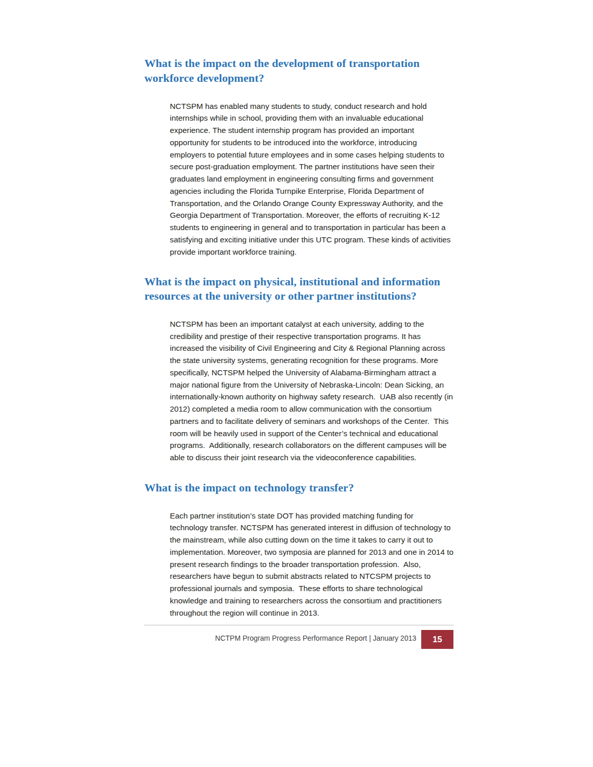What is the impact on the development of transportation workforce development?
NCTSPM has enabled many students to study, conduct research and hold internships while in school, providing them with an invaluable educational experience. The student internship program has provided an important opportunity for students to be introduced into the workforce, introducing employers to potential future employees and in some cases helping students to secure post-graduation employment. The partner institutions have seen their graduates land employment in engineering consulting firms and government agencies including the Florida Turnpike Enterprise, Florida Department of Transportation, and the Orlando Orange County Expressway Authority, and the Georgia Department of Transportation. Moreover, the efforts of recruiting K-12 students to engineering in general and to transportation in particular has been a satisfying and exciting initiative under this UTC program. These kinds of activities provide important workforce training.
What is the impact on physical, institutional and information resources at the university or other partner institutions?
NCTSPM has been an important catalyst at each university, adding to the credibility and prestige of their respective transportation programs. It has increased the visibility of Civil Engineering and City & Regional Planning across the state university systems, generating recognition for these programs. More specifically, NCTSPM helped the University of Alabama-Birmingham attract a major national figure from the University of Nebraska-Lincoln: Dean Sicking, an internationally-known authority on highway safety research. UAB also recently (in 2012) completed a media room to allow communication with the consortium partners and to facilitate delivery of seminars and workshops of the Center. This room will be heavily used in support of the Center’s technical and educational programs. Additionally, research collaborators on the different campuses will be able to discuss their joint research via the videoconference capabilities.
What is the impact on technology transfer?
Each partner institution’s state DOT has provided matching funding for technology transfer. NCTSPM has generated interest in diffusion of technology to the mainstream, while also cutting down on the time it takes to carry it out to implementation. Moreover, two symposia are planned for 2013 and one in 2014 to present research findings to the broader transportation profession. Also, researchers have begun to submit abstracts related to NTCSPM projects to professional journals and symposia. These efforts to share technological knowledge and training to researchers across the consortium and practitioners throughout the region will continue in 2013.
NCTPM Program Progress Performance Report | January 2013
15